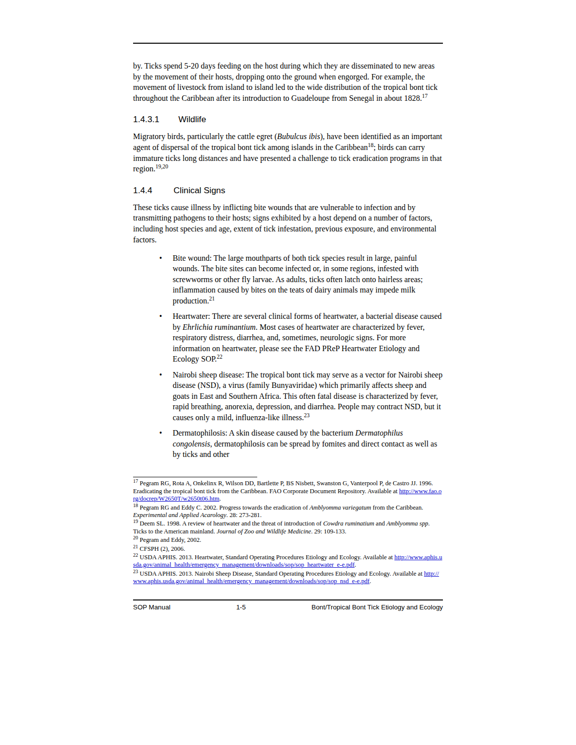by. Ticks spend 5-20 days feeding on the host during which they are disseminated to new areas by the movement of their hosts, dropping onto the ground when engorged. For example, the movement of livestock from island to island led to the wide distribution of the tropical bont tick throughout the Caribbean after its introduction to Guadeloupe from Senegal in about 1828.17
1.4.3.1 Wildlife
Migratory birds, particularly the cattle egret (Bubulcus ibis), have been identified as an important agent of dispersal of the tropical bont tick among islands in the Caribbean18; birds can carry immature ticks long distances and have presented a challenge to tick eradication programs in that region.19,20
1.4.4 Clinical Signs
These ticks cause illness by inflicting bite wounds that are vulnerable to infection and by transmitting pathogens to their hosts; signs exhibited by a host depend on a number of factors, including host species and age, extent of tick infestation, previous exposure, and environmental factors.
Bite wound: The large mouthparts of both tick species result in large, painful wounds. The bite sites can become infected or, in some regions, infested with screwworms or other fly larvae. As adults, ticks often latch onto hairless areas; inflammation caused by bites on the teats of dairy animals may impede milk production.21
Heartwater: There are several clinical forms of heartwater, a bacterial disease caused by Ehrlichia ruminantium. Most cases of heartwater are characterized by fever, respiratory distress, diarrhea, and, sometimes, neurologic signs. For more information on heartwater, please see the FAD PReP Heartwater Etiology and Ecology SOP.22
Nairobi sheep disease: The tropical bont tick may serve as a vector for Nairobi sheep disease (NSD), a virus (family Bunyaviridae) which primarily affects sheep and goats in East and Southern Africa. This often fatal disease is characterized by fever, rapid breathing, anorexia, depression, and diarrhea. People may contract NSD, but it causes only a mild, influenza-like illness.23
Dermatophilosis: A skin disease caused by the bacterium Dermatophilus congolensis, dermatophilosis can be spread by fomites and direct contact as well as by ticks and other
17 Pegram RG, Rota A, Onkelinx R, Wilson DD, Bartlette P, BS Nisbett, Swanston G, Vanterpool P, de Castro JJ. 1996. Eradicating the tropical bont tick from the Caribbean. FAO Corporate Document Repository. Available at http://www.fao.org/docrep/W2650T/w2650t06.htm.
18 Pegram RG and Eddy C. 2002. Progress towards the eradication of Amblyomma variegatum from the Caribbean. Experimental and Applied Acarology. 28: 273-281.
19 Deem SL. 1998. A review of heartwater and the threat of introduction of Cowdra ruminatium and Amblyomma spp. Ticks to the American mainland. Journal of Zoo and Wildlife Medicine. 29: 109-133.
20 Pegram and Eddy, 2002.
21 CFSPH (2), 2006.
22 USDA APHIS. 2013. Heartwater, Standard Operating Procedures Etiology and Ecology. Available at http://www.aphis.usda.gov/animal_health/emergency_management/downloads/sop/sop_heartwater_e-e.pdf.
23 USDA APHIS. 2013. Nairobi Sheep Disease, Standard Operating Procedures Etiology and Ecology. Available at http://www.aphis.usda.gov/animal_health/emergency_management/downloads/sop/sop_nsd_e-e.pdf.
SOP Manual
1-5
Bont/Tropical Bont Tick Etiology and Ecology